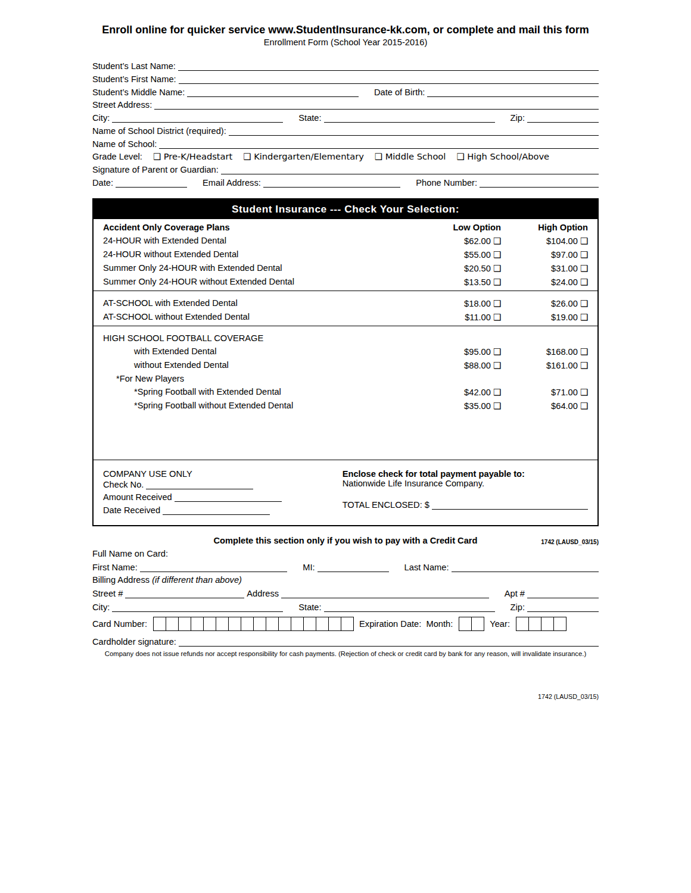Enroll online for quicker service www.StudentInsurance-kk.com, or complete and mail this form
Enrollment Form (School Year 2015-2016)
Student’s Last Name:
Student’s First Name:
Student’s Middle Name: Date of Birth:
Street Address:
City: State: Zip:
Name of School District (required):
Name of School:
Grade Level: ❑ Pre-K/Headstart ❑ Kindergarten/Elementary ❑ Middle School ❑ High School/Above
Signature of Parent or Guardian:
Date: Email Address: Phone Number:
| Student Insurance --- Check Your Selection: |
| --- |
| / Accident Only Coverage Plans / Low Option / High Option / / 24-HOUR with Extended Dental / $62.00 ❑ / $104.00 ❑ / / 24-HOUR without Extended Dental / $55.00 ❑ / $97.00 ❑ / / Summer Only 24-HOUR with Extended Dental / $20.50 ❑ / $31.00 ❑ / / Summer Only 24-HOUR without Extended Dental / $13.50 ❑ / $24.00 ❑ / |
| / AT-SCHOOL with Extended Dental / $18.00 ❑ / $26.00 ❑ / / AT-SCHOOL without Extended Dental / $11.00 ❑ / $19.00 ❑ / |
| / HIGH SCHOOL FOOTBALL COVERAGE / / / / with Extended Dental / $95.00 ❑ / $168.00 ❑ / / without Extended Dental / $88.00 ❑ / $161.00 ❑ / / *For New Players / / / / *Spring Football with Extended Dental / $42.00 ❑ / $71.00 ❑ / / *Spring Football without Extended Dental / $35.00 ❑ / $64.00 ❑ / |
| COMPANY USE ONLY Check No. Amount Received Date Received Enclose check for total payment payable to: Nationwide Life Insurance Company. TOTAL ENCLOSED: $ |
Complete this section only if you wish to pay with a Credit Card 1742 (LAUSD_03/15)
Full Name on Card:
First Name: MI: Last Name:
Billing Address (if different than above)
Street # Address Apt #
City: State: Zip:
Card Number: Expiration Date: Month: Year:
Cardholder signature:
Company does not issue refunds nor accept responsibility for cash payments. (Rejection of check or credit card by bank for any reason, will invalidate insurance.)
1742 (LAUSD_03/15)